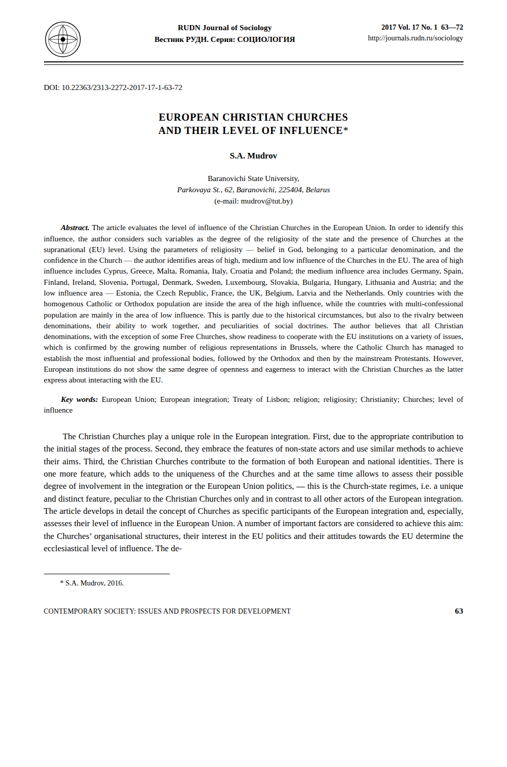RUDN Journal of Sociology
Вестник РУДН. Серия: СОЦИОЛОГИЯ
2017 Vol. 17 No. 1 63—72
http://journals.rudn.ru/sociology
DOI: 10.22363/2313-2272-2017-17-1-63-72
EUROPEAN CHRISTIAN CHURCHES
AND THEIR LEVEL OF INFLUENCE*
S.A. Mudrov
Baranovichi State University,
Parkovaya St., 62, Baranovichi, 225404, Belarus
(e-mail: mudrov@tut.by)
Abstract. The article evaluates the level of influence of the Christian Churches in the European Union. In order to identify this influence, the author considers such variables as the degree of the religiosity of the state and the presence of Churches at the supranational (EU) level. Using the parameters of religiosity — belief in God, belonging to a particular denomination, and the confidence in the Church — the author identifies areas of high, medium and low influence of the Churches in the EU. The area of high influence includes Cyprus, Greece, Malta, Romania, Italy, Croatia and Poland; the medium influence area includes Germany, Spain, Finland, Ireland, Slovenia, Portugal, Denmark, Sweden, Luxembourg, Slovakia, Bulgaria, Hungary, Lithuania and Austria; and the low influence area — Estonia, the Czech Republic, France, the UK, Belgium, Latvia and the Netherlands. Only countries with the homogenous Catholic or Orthodox population are inside the area of the high influence, while the countries with multi-confessional population are mainly in the area of low influence. This is partly due to the historical circumstances, but also to the rivalry between denominations, their ability to work together, and peculiarities of social doctrines. The author believes that all Christian denominations, with the exception of some Free Churches, show readiness to cooperate with the EU institutions on a variety of issues, which is confirmed by the growing number of religious representations in Brussels, where the Catholic Church has managed to establish the most influential and professional bodies, followed by the Orthodox and then by the mainstream Protestants. However, European institutions do not show the same degree of openness and eagerness to interact with the Christian Churches as the latter express about interacting with the EU.
Key words: European Union; European integration; Treaty of Lisbon; religion; religiosity; Christianity; Churches; level of influence
The Christian Churches play a unique role in the European integration. First, due to the appropriate contribution to the initial stages of the process. Second, they embrace the features of non-state actors and use similar methods to achieve their aims. Third, the Christian Churches contribute to the formation of both European and national identities. There is one more feature, which adds to the uniqueness of the Churches and at the same time allows to assess their possible degree of involvement in the integration or the European Union politics, — this is the Church-state regimes, i.e. a unique and distinct feature, peculiar to the Christian Churches only and in contrast to all other actors of the European integration. The article develops in detail the concept of Churches as specific participants of the European integration and, especially, assesses their level of influence in the European Union. A number of important factors are considered to achieve this aim: the Churches’ organisational structures, their interest in the EU politics and their attitudes towards the EU determine the ecclesiastical level of influence. The de-
* S.A. Mudrov, 2016.
Contemporary society: issues and prospects for development 63